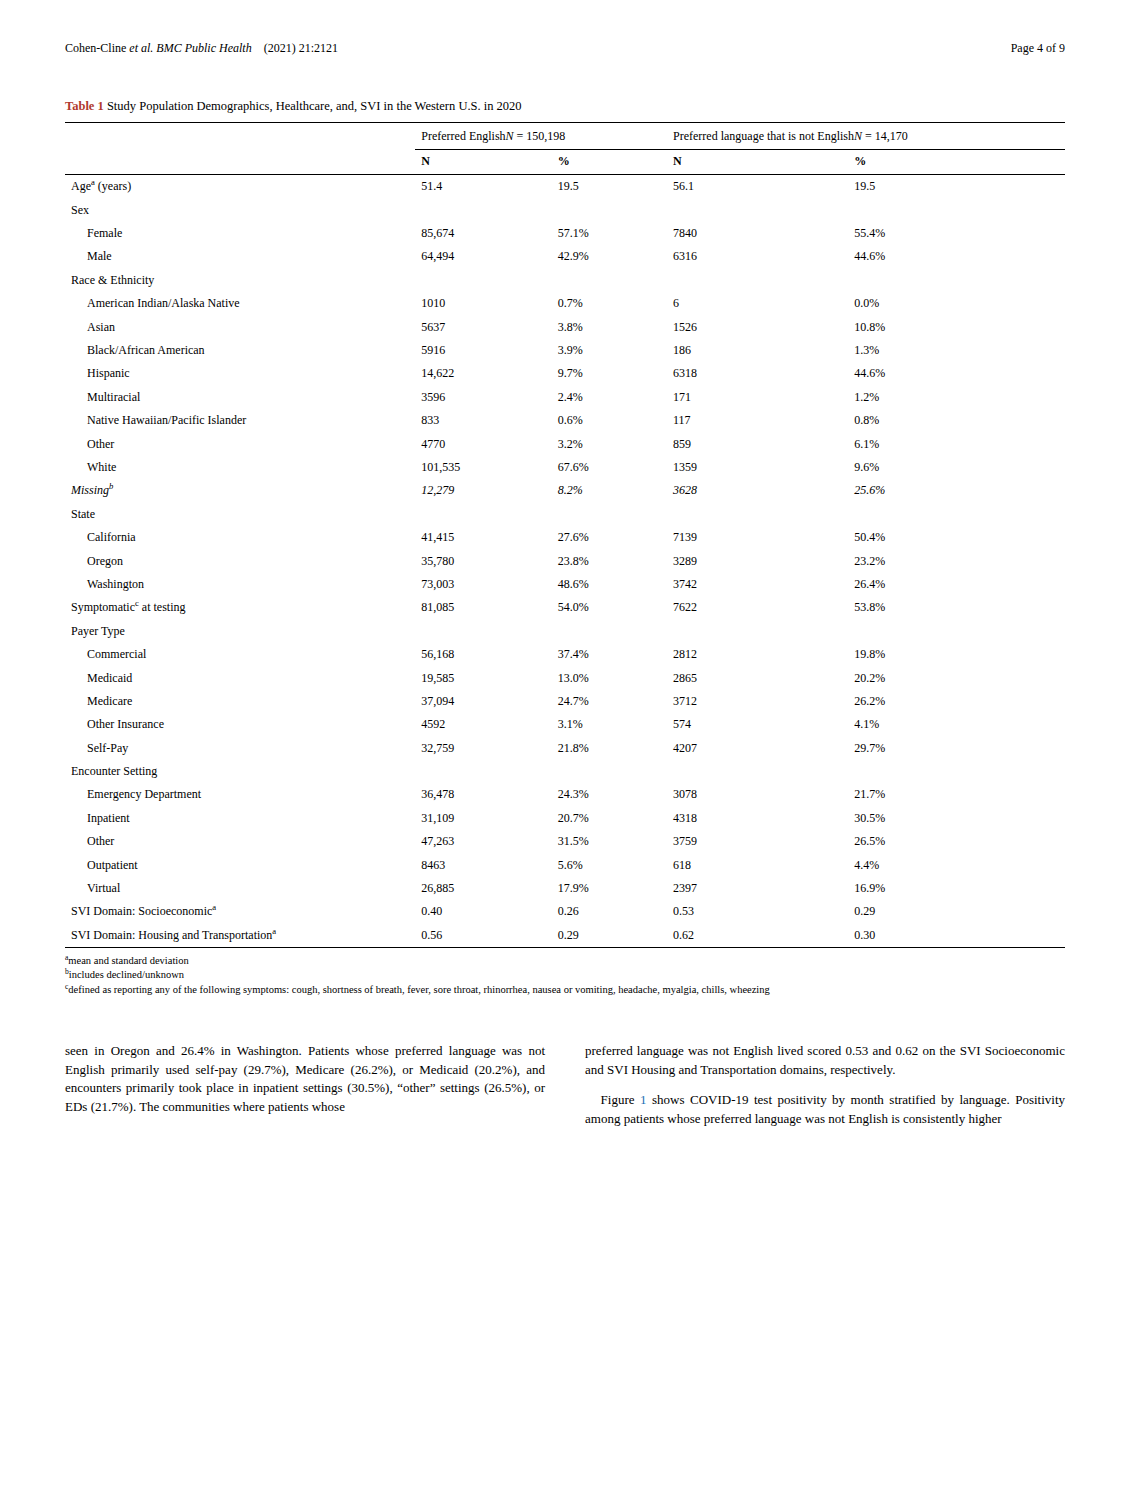Cohen-Cline et al. BMC Public Health (2021) 21:2121
Page 4 of 9
Table 1 Study Population Demographics, Healthcare, and, SVI in the Western U.S. in 2020
| | Preferred English N = 150,198 | Preferred language that is not English N = 14,170 |
| --- | --- | --- |
| | N | % | N | % |
| Age a (years) | 51.4 | 19.5 | 56.1 | 19.5 |
| Sex | | | | |
| Female | 85,674 | 57.1% | 7840 | 55.4% |
| Male | 64,494 | 42.9% | 6316 | 44.6% |
| Race & Ethnicity | | | | |
| American Indian/Alaska Native | 1010 | 0.7% | 6 | 0.0% |
| Asian | 5637 | 3.8% | 1526 | 10.8% |
| Black/African American | 5916 | 3.9% | 186 | 1.3% |
| Hispanic | 14,622 | 9.7% | 6318 | 44.6% |
| Multiracial | 3596 | 2.4% | 171 | 1.2% |
| Native Hawaiian/Pacific Islander | 833 | 0.6% | 117 | 0.8% |
| Other | 4770 | 3.2% | 859 | 6.1% |
| White | 101,535 | 67.6% | 1359 | 9.6% |
| Missing b | 12,279 | 8.2% | 3628 | 25.6% |
| State | | | | |
| California | 41,415 | 27.6% | 7139 | 50.4% |
| Oregon | 35,780 | 23.8% | 3289 | 23.2% |
| Washington | 73,003 | 48.6% | 3742 | 26.4% |
| Symptomatic c at testing | 81,085 | 54.0% | 7622 | 53.8% |
| Payer Type | | | | |
| Commercial | 56,168 | 37.4% | 2812 | 19.8% |
| Medicaid | 19,585 | 13.0% | 2865 | 20.2% |
| Medicare | 37,094 | 24.7% | 3712 | 26.2% |
| Other Insurance | 4592 | 3.1% | 574 | 4.1% |
| Self-Pay | 32,759 | 21.8% | 4207 | 29.7% |
| Encounter Setting | | | | |
| Emergency Department | 36,478 | 24.3% | 3078 | 21.7% |
| Inpatient | 31,109 | 20.7% | 4318 | 30.5% |
| Other | 47,263 | 31.5% | 3759 | 26.5% |
| Outpatient | 8463 | 5.6% | 618 | 4.4% |
| Virtual | 26,885 | 17.9% | 2397 | 16.9% |
| SVI Domain: Socioeconomic a | 0.40 | 0.26 | 0.53 | 0.29 |
| SVI Domain: Housing and Transportation a | 0.56 | 0.29 | 0.62 | 0.30 |
amean and standard deviation
bincludes declined/unknown
cdefined as reporting any of the following symptoms: cough, shortness of breath, fever, sore throat, rhinorrhea, nausea or vomiting, headache, myalgia, chills, wheezing
seen in Oregon and 26.4% in Washington. Patients whose preferred language was not English primarily used self-pay (29.7%), Medicare (26.2%), or Medicaid (20.2%), and encounters primarily took place in inpatient settings (30.5%), “other” settings (26.5%), or EDs (21.7%). The communities where patients whose
preferred language was not English lived scored 0.53 and 0.62 on the SVI Socioeconomic and SVI Housing and Transportation domains, respectively.
Figure 1 shows COVID-19 test positivity by month stratified by language. Positivity among patients whose preferred language was not English is consistently higher